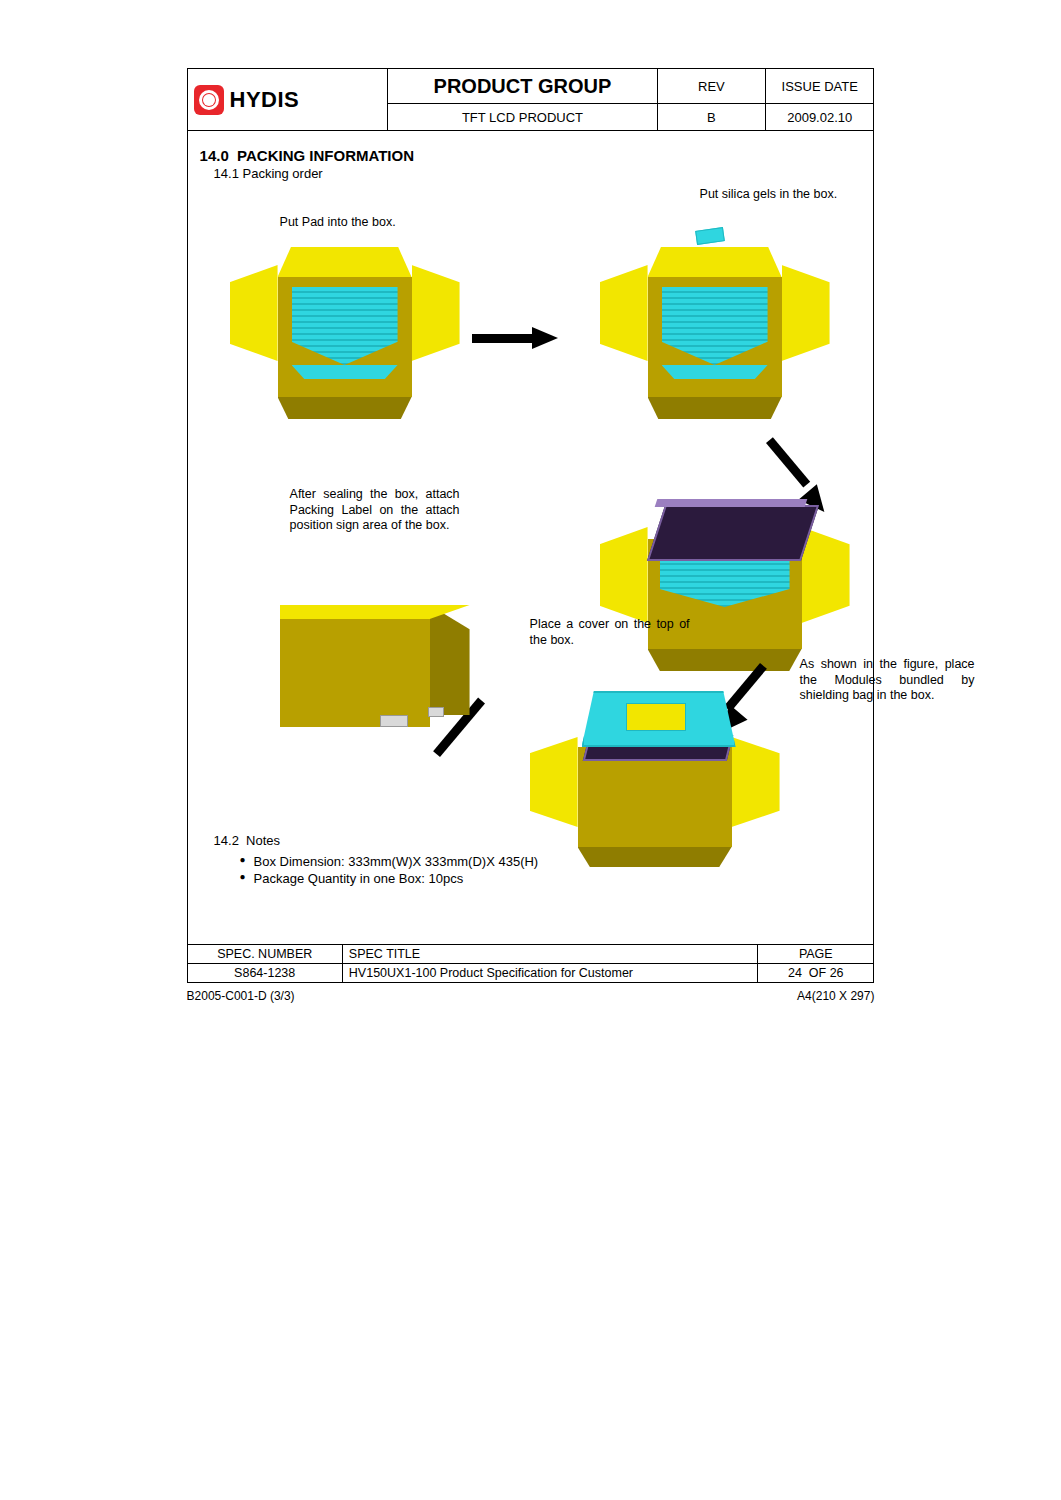| HYDIS | PRODUCT GROUP | REV | ISSUE DATE |
| TFT LCD PRODUCT | B | 2009.02.10 |
14.0 PACKING INFORMATION
14.1 Packing order
Put Pad into the box.
Put silica gels in the box.
As shown in the figure, place the Modules bundled by shielding bag in the box.
Place a cover on the top of the box.
After sealing the box, attach Packing Label on the attach position sign area of the box.
14.2 Notes
Box Dimension: 333mm(W)X 333mm(D)X 435(H)
Package Quantity in one Box: 10pcs
| SPEC. NUMBER | SPEC TITLE | PAGE |
| S864-1238 | HV150UX1-100 Product Specification for Customer | 24 OF 26 |
B2005-C001-D (3/3) A4(210 X 297)